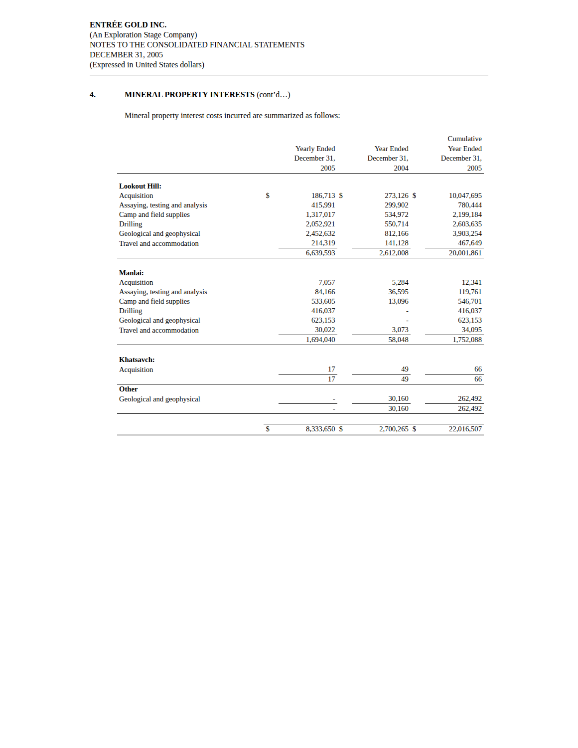ENTRÉE GOLD INC.
(An Exploration Stage Company)
NOTES TO THE CONSOLIDATED FINANCIAL STATEMENTS
DECEMBER 31, 2005
(Expressed in United States dollars)
4.
MINERAL PROPERTY INTERESTS (cont’d…)
Mineral property interest costs incurred are summarized as follows:
| | | | | | | Cumulative |
| | | Yearly Ended | | Year Ended | | Year Ended |
| | | December 31, | | December 31, | | December 31, |
| | | 2005 | | 2004 | | 2005 |
| Lookout Hill: | | | | | | |
| Acquisition | $ | 186,713 | $ | 273,126 | $ | 10,047,695 |
| Assaying, testing and analysis | | 415,991 | | 299,902 | | 780,444 |
| Camp and field supplies | | 1,317,017 | | 534,972 | | 2,199,184 |
| Drilling | | 2,052,921 | | 550,714 | | 2,603,635 |
| Geological and geophysical | | 2,452,632 | | 812,166 | | 3,903,254 |
| Travel and accommodation | | 214,319 | | 141,128 | | 467,649 |
| | | 6,639,593 | | 2,612,008 | | 20,001,861 |
| Manlai: | | | | | | |
| Acquisition | | 7,057 | | 5,284 | | 12,341 |
| Assaying, testing and analysis | | 84,166 | | 36,595 | | 119,761 |
| Camp and field supplies | | 533,605 | | 13,096 | | 546,701 |
| Drilling | | 416,037 | | - | | 416,037 |
| Geological and geophysical | | 623,153 | | - | | 623,153 |
| Travel and accommodation | | 30,022 | | 3,073 | | 34,095 |
| | | 1,694,040 | | 58,048 | | 1,752,088 |
| Khatsavch: | | | | | | |
| Acquisition | | 17 | | 49 | | 66 |
| | | 17 | | 49 | | 66 |
| Other | | | | | | |
| Geological and geophysical | | - | | 30,160 | | 262,492 |
| | | - | | 30,160 | | 262,492 |
| | $ | 8,333,650 | $ | 2,700,265 | $ | 22,016,507 |